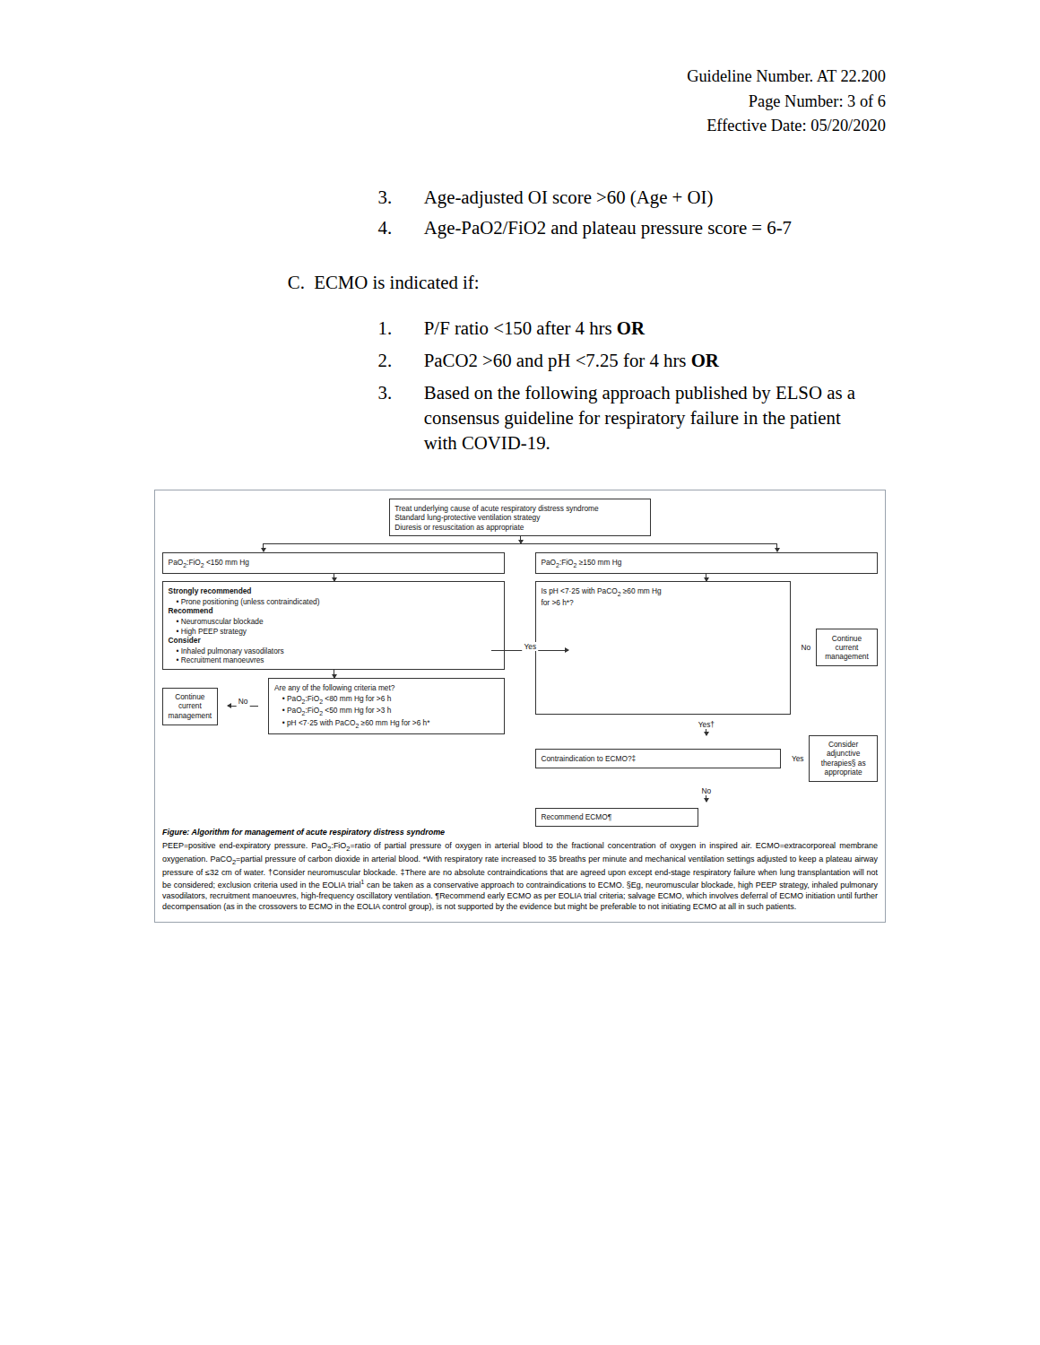Guideline Number. AT 22.200
Page Number: 3 of 6
Effective Date: 05/20/2020
3. Age-adjusted OI score >60 (Age + OI)
4. Age-PaO2/FiO2 and plateau pressure score = 6-7
C. ECMO is indicated if:
1. P/F ratio <150 after 4 hrs OR
2. PaCO2 >60 and pH <7.25 for 4 hrs OR
3. Based on the following approach published by ELSO as a consensus guideline for respiratory failure in the patient with COVID-19.
Treat underlying cause of acute respiratory distress syndrome
Standard lung-protective ventilation strategy
Diuresis or resuscitation as appropriate
PaO2:FiO2 <150 mm Hg
Strongly recommended
Prone positioning (unless contraindicated)
Recommend
Neuromuscular blockade
High PEEP strategy
Consider
Inhaled pulmonary vasodilators
Recruitment manoeuvres
Continue
current
management
No
Are any of the following criteria met?
PaO2:FiO2 <80 mm Hg for >6 h
PaO2:FiO2 <50 mm Hg for >3 h
pH <7·25 with PaCO2 ≥60 mm Hg for >6 h*
PaO2:FiO2 ≥150 mm Hg
Is pH <7·25 with PaCO2 ≥60 mm Hg
for >6 h*?
No
Continue
current
management
Yes†
Contraindication to ECMO?‡
Yes
Consider
adjunctive
therapies§ as
appropriate
No
Recommend ECMO¶
Yes
Figure: Algorithm for management of acute respiratory distress syndrome PEEP=positive end-expiratory pressure. PaO2:FiO2=ratio of partial pressure of oxygen in arterial blood to the fractional concentration of oxygen in inspired air. ECMO=extracorporeal membrane oxygenation. PaCO2=partial pressure of carbon dioxide in arterial blood. *With respiratory rate increased to 35 breaths per minute and mechanical ventilation settings adjusted to keep a plateau airway pressure of ≤32 cm of water. †Consider neuromuscular blockade. ‡There are no absolute contraindications that are agreed upon except end-stage respiratory failure when lung transplantation will not be considered; exclusion criteria used in the EOLIA trial1 can be taken as a conservative approach to contraindications to ECMO. §Eg, neuromuscular blockade, high PEEP strategy, inhaled pulmonary vasodilators, recruitment manoeuvres, high-frequency oscillatory ventilation. ¶Recommend early ECMO as per EOLIA trial criteria; salvage ECMO, which involves deferral of ECMO initiation until further decompensation (as in the crossovers to ECMO in the EOLIA control group), is not supported by the evidence but might be preferable to not initiating ECMO at all in such patients.